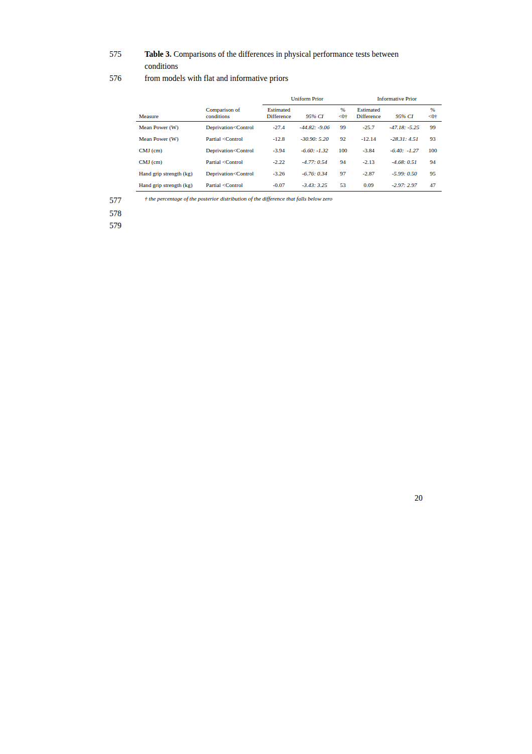575
Table 3. Comparisons of the differences in physical performance tests between conditions
576
from models with flat and informative priors
| | | Uniform Prior | Informative Prior |
| --- | --- | --- | --- |
| Measure | Comparison of conditions | Estimated Difference | 95% CI | %<0† | Estimated Difference | 95% CI | %<0† |
| Mean Power (W) | Deprivation<Control | -27.4 | -44.82: -9.06 | 99 | -25.7 | -47.18: -5.25 | 99 |
| Mean Power (W) | Partial <Control | -12.8 | -30.90: 5.20 | 92 | -12.14 | -28.31: 4.51 | 93 |
| CMJ (cm) | Deprivation<Control | -3.94 | -6.60: -1.32 | 100 | -3.84 | -6.40: -1.27 | 100 |
| CMJ (cm) | Partial <Control | -2.22 | -4.77: 0.54 | 94 | -2.13 | -4.68: 0.51 | 94 |
| Hand grip strength (kg) | Deprivation<Control | -3.26 | -6.76: 0.34 | 97 | -2.87 | -5.99: 0.50 | 95 |
| Hand grip strength (kg) | Partial <Control | -0.07 | -3.43: 3.25 | 53 | 0.09 | -2.97: 2.97 | 47 |
577
† the percentage of the posterior distribution of the difference that falls below zero
578
579
20